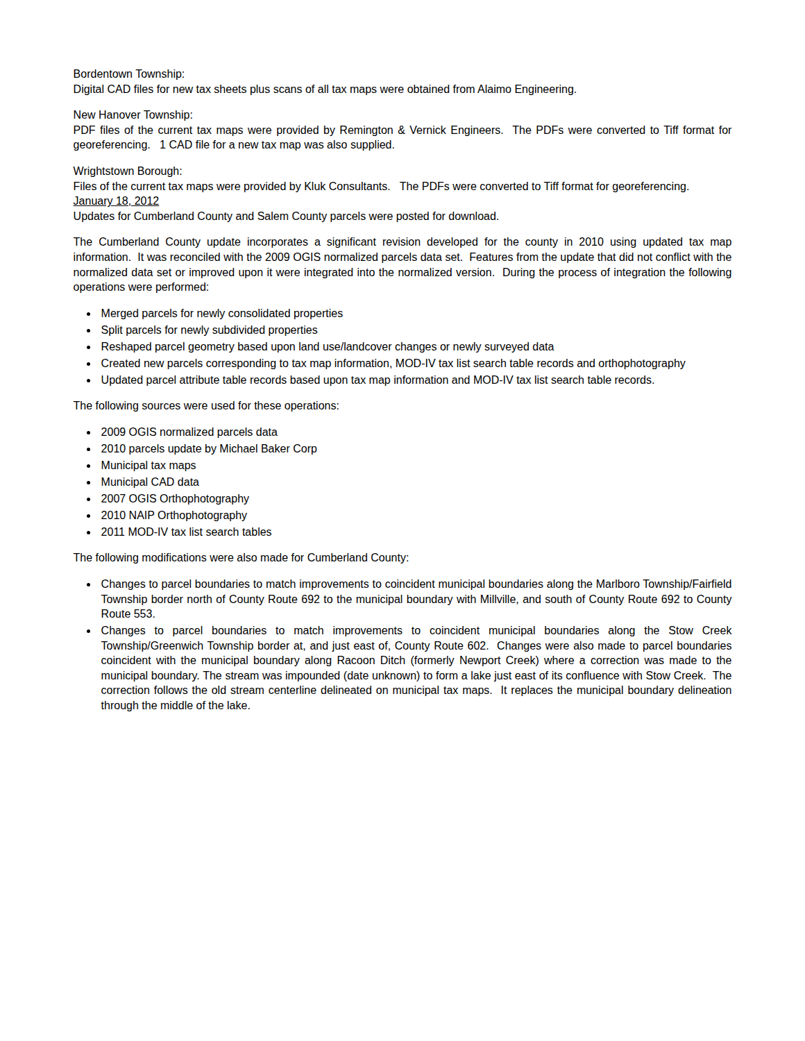Bordentown Township:
Digital CAD files for new tax sheets plus scans of all tax maps were obtained from Alaimo Engineering.
New Hanover Township:
PDF files of the current tax maps were provided by Remington & Vernick Engineers. The PDFs were converted to Tiff format for georeferencing. 1 CAD file for a new tax map was also supplied.
Wrightstown Borough:
Files of the current tax maps were provided by Kluk Consultants. The PDFs were converted to Tiff format for georeferencing.
January 18, 2012
Updates for Cumberland County and Salem County parcels were posted for download.
The Cumberland County update incorporates a significant revision developed for the county in 2010 using updated tax map information. It was reconciled with the 2009 OGIS normalized parcels data set. Features from the update that did not conflict with the normalized data set or improved upon it were integrated into the normalized version. During the process of integration the following operations were performed:
Merged parcels for newly consolidated properties
Split parcels for newly subdivided properties
Reshaped parcel geometry based upon land use/landcover changes or newly surveyed data
Created new parcels corresponding to tax map information, MOD-IV tax list search table records and orthophotography
Updated parcel attribute table records based upon tax map information and MOD-IV tax list search table records.
The following sources were used for these operations:
2009 OGIS normalized parcels data
2010 parcels update by Michael Baker Corp
Municipal tax maps
Municipal CAD data
2007 OGIS Orthophotography
2010 NAIP Orthophotography
2011 MOD-IV tax list search tables
The following modifications were also made for Cumberland County:
Changes to parcel boundaries to match improvements to coincident municipal boundaries along the Marlboro Township/Fairfield Township border north of County Route 692 to the municipal boundary with Millville, and south of County Route 692 to County Route 553.
Changes to parcel boundaries to match improvements to coincident municipal boundaries along the Stow Creek Township/Greenwich Township border at, and just east of, County Route 602. Changes were also made to parcel boundaries coincident with the municipal boundary along Racoon Ditch (formerly Newport Creek) where a correction was made to the municipal boundary. The stream was impounded (date unknown) to form a lake just east of its confluence with Stow Creek. The correction follows the old stream centerline delineated on municipal tax maps. It replaces the municipal boundary delineation through the middle of the lake.